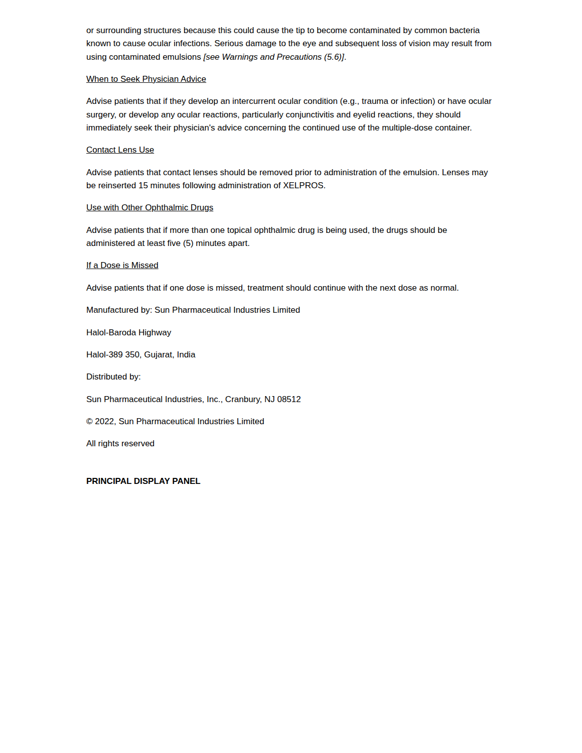or surrounding structures because this could cause the tip to become contaminated by common bacteria known to cause ocular infections. Serious damage to the eye and subsequent loss of vision may result from using contaminated emulsions [see Warnings and Precautions (5.6)].
When to Seek Physician Advice
Advise patients that if they develop an intercurrent ocular condition (e.g., trauma or infection) or have ocular surgery, or develop any ocular reactions, particularly conjunctivitis and eyelid reactions, they should immediately seek their physician's advice concerning the continued use of the multiple-dose container.
Contact Lens Use
Advise patients that contact lenses should be removed prior to administration of the emulsion. Lenses may be reinserted 15 minutes following administration of XELPROS.
Use with Other Ophthalmic Drugs
Advise patients that if more than one topical ophthalmic drug is being used, the drugs should be administered at least five (5) minutes apart.
If a Dose is Missed
Advise patients that if one dose is missed, treatment should continue with the next dose as normal.
Manufactured by: Sun Pharmaceutical Industries Limited
Halol-Baroda Highway
Halol-389 350, Gujarat, India
Distributed by:
Sun Pharmaceutical Industries, Inc., Cranbury, NJ 08512
© 2022, Sun Pharmaceutical Industries Limited
All rights reserved
PRINCIPAL DISPLAY PANEL